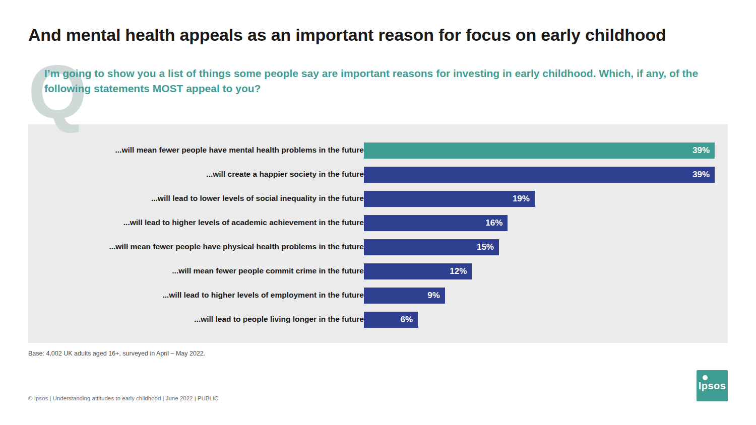And mental health appeals as an important reason for focus on early childhood
Q
I’m going to show you a list of things some people say are important reasons for investing in early childhood. Which, if any, of the following statements MOST appeal to you?
| ...will mean fewer people have mental health problems in the future | 39% |
| ...will create a happier society in the future | 39% |
| ...will lead to lower levels of social inequality in the future | 19% |
| ...will lead to higher levels of academic achievement in the future | 16% |
| ...will mean fewer people have physical health problems in the future | 15% |
| ...will mean fewer people commit crime in the future | 12% |
| ...will lead to higher levels of employment in the future | 9% |
| ...will lead to people living longer in the future | 6% |
Base: 4,002 UK adults aged 16+, surveyed in April – May 2022.
© Ipsos | Understanding attitudes to early childhood | June 2022 | PUBLIC
Ipsos